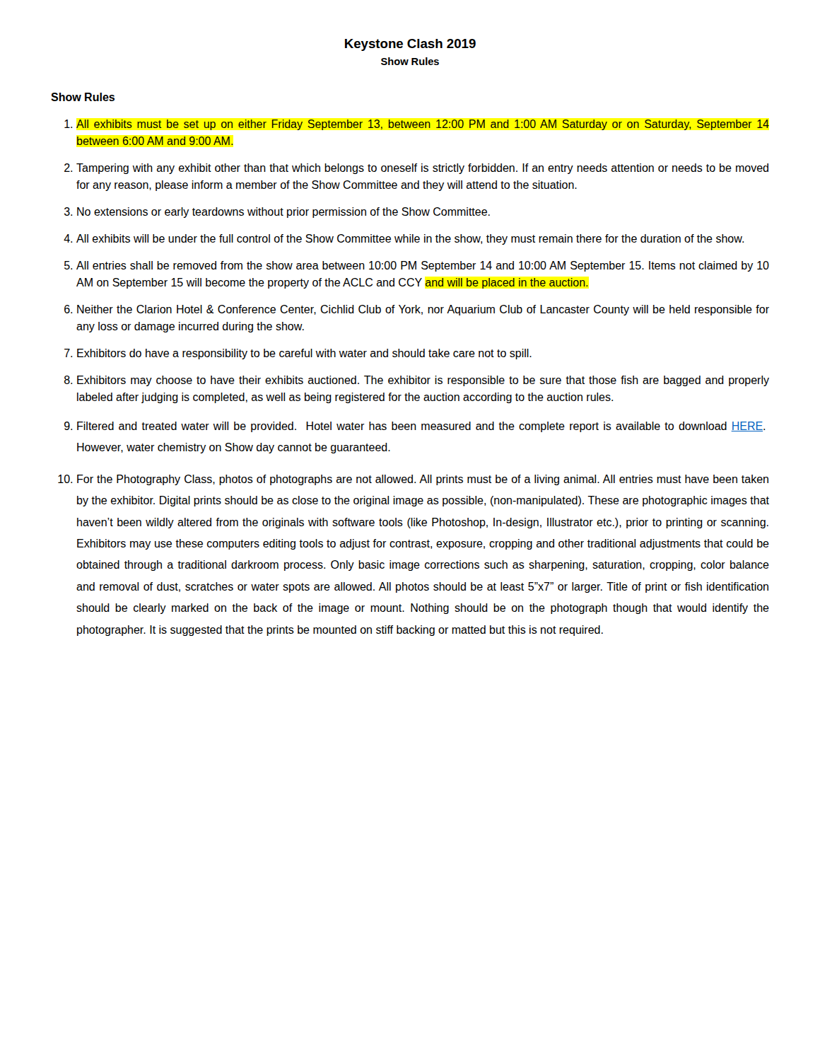Keystone Clash 2019
Show Rules
Show Rules
All exhibits must be set up on either Friday September 13, between 12:00 PM and 1:00 AM Saturday or on Saturday, September 14 between 6:00 AM and 9:00 AM.
Tampering with any exhibit other than that which belongs to oneself is strictly forbidden. If an entry needs attention or needs to be moved for any reason, please inform a member of the Show Committee and they will attend to the situation.
No extensions or early teardowns without prior permission of the Show Committee.
All exhibits will be under the full control of the Show Committee while in the show, they must remain there for the duration of the show.
All entries shall be removed from the show area between 10:00 PM September 14 and 10:00 AM September 15. Items not claimed by 10 AM on September 15 will become the property of the ACLC and CCY and will be placed in the auction.
Neither the Clarion Hotel & Conference Center, Cichlid Club of York, nor Aquarium Club of Lancaster County will be held responsible for any loss or damage incurred during the show.
Exhibitors do have a responsibility to be careful with water and should take care not to spill.
Exhibitors may choose to have their exhibits auctioned. The exhibitor is responsible to be sure that those fish are bagged and properly labeled after judging is completed, as well as being registered for the auction according to the auction rules.
Filtered and treated water will be provided. Hotel water has been measured and the complete report is available to download HERE. However, water chemistry on Show day cannot be guaranteed.
For the Photography Class, photos of photographs are not allowed. All prints must be of a living animal. All entries must have been taken by the exhibitor. Digital prints should be as close to the original image as possible, (non-manipulated). These are photographic images that haven’t been wildly altered from the originals with software tools (like Photoshop, In-design, Illustrator etc.), prior to printing or scanning. Exhibitors may use these computers editing tools to adjust for contrast, exposure, cropping and other traditional adjustments that could be obtained through a traditional darkroom process. Only basic image corrections such as sharpening, saturation, cropping, color balance and removal of dust, scratches or water spots are allowed. All photos should be at least 5”x7” or larger. Title of print or fish identification should be clearly marked on the back of the image or mount. Nothing should be on the photograph though that would identify the photographer. It is suggested that the prints be mounted on stiff backing or matted but this is not required.